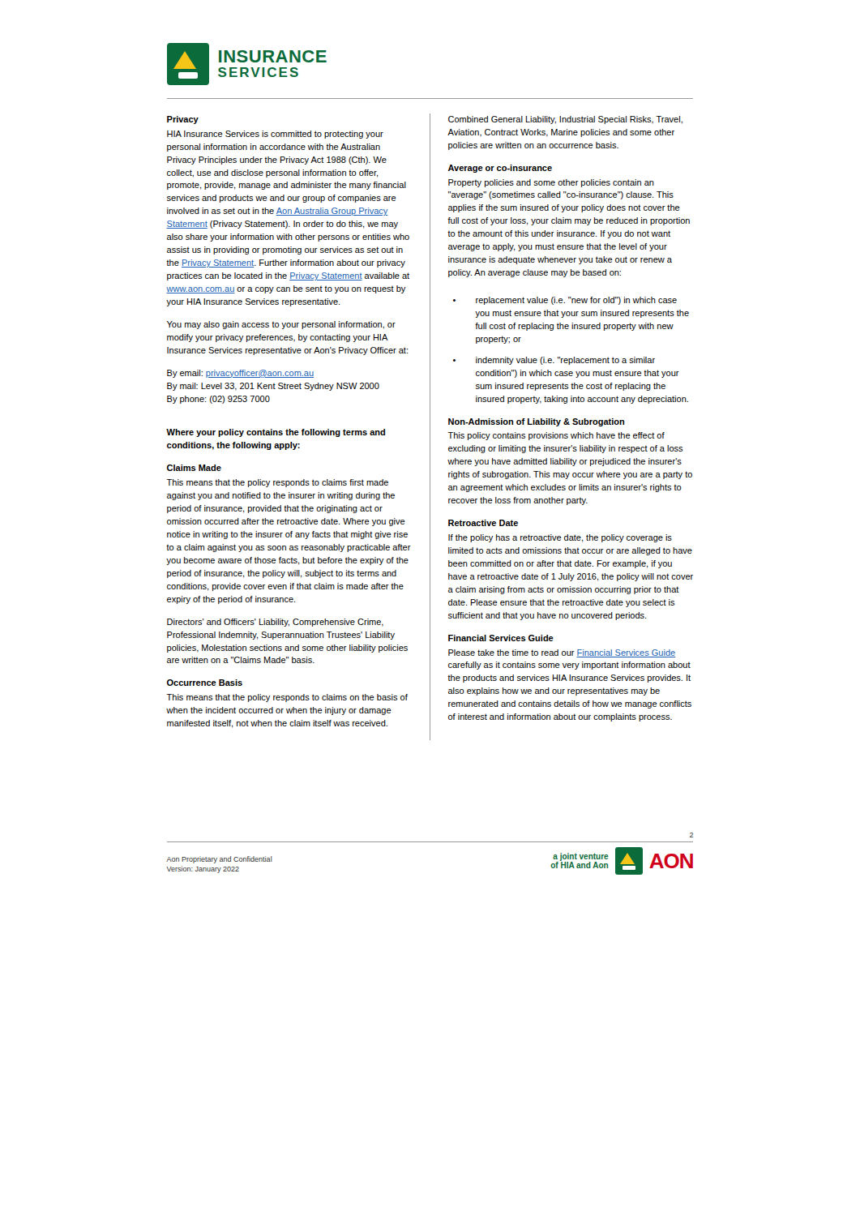INSURANCE
SERVICES
Privacy
HIA Insurance Services is committed to protecting your personal information in accordance with the Australian Privacy Principles under the Privacy Act 1988 (Cth). We collect, use and disclose personal information to offer, promote, provide, manage and administer the many financial services and products we and our group of companies are involved in as set out in the Aon Australia Group Privacy Statement (Privacy Statement). In order to do this, we may also share your information with other persons or entities who assist us in providing or promoting our services as set out in the Privacy Statement. Further information about our privacy practices can be located in the Privacy Statement available at www.aon.com.au or a copy can be sent to you on request by your HIA Insurance Services representative.
You may also gain access to your personal information, or modify your privacy preferences, by contacting your HIA Insurance Services representative or Aon's Privacy Officer at:
By email: privacyofficer@aon.com.au
By mail: Level 33, 201 Kent Street Sydney NSW 2000
By phone: (02) 9253 7000
Where your policy contains the following terms and conditions, the following apply:
Claims Made
This means that the policy responds to claims first made against you and notified to the insurer in writing during the period of insurance, provided that the originating act or omission occurred after the retroactive date. Where you give notice in writing to the insurer of any facts that might give rise to a claim against you as soon as reasonably practicable after you become aware of those facts, but before the expiry of the period of insurance, the policy will, subject to its terms and conditions, provide cover even if that claim is made after the expiry of the period of insurance.
Directors' and Officers' Liability, Comprehensive Crime, Professional Indemnity, Superannuation Trustees' Liability policies, Molestation sections and some other liability policies are written on a "Claims Made" basis.
Occurrence Basis
This means that the policy responds to claims on the basis of when the incident occurred or when the injury or damage manifested itself, not when the claim itself was received.
Combined General Liability, Industrial Special Risks, Travel, Aviation, Contract Works, Marine policies and some other policies are written on an occurrence basis.
Average or co-insurance
Property policies and some other policies contain an "average" (sometimes called "co-insurance") clause. This applies if the sum insured of your policy does not cover the full cost of your loss, your claim may be reduced in proportion to the amount of this under insurance. If you do not want average to apply, you must ensure that the level of your insurance is adequate whenever you take out or renew a policy. An average clause may be based on:
replacement value (i.e. "new for old") in which case you must ensure that your sum insured represents the full cost of replacing the insured property with new property; or
indemnity value (i.e. "replacement to a similar condition") in which case you must ensure that your sum insured represents the cost of replacing the insured property, taking into account any depreciation.
Non-Admission of Liability & Subrogation
This policy contains provisions which have the effect of excluding or limiting the insurer's liability in respect of a loss where you have admitted liability or prejudiced the insurer's rights of subrogation. This may occur where you are a party to an agreement which excludes or limits an insurer's rights to recover the loss from another party.
Retroactive Date
If the policy has a retroactive date, the policy coverage is limited to acts and omissions that occur or are alleged to have been committed on or after that date. For example, if you have a retroactive date of 1 July 2016, the policy will not cover a claim arising from acts or omission occurring prior to that date. Please ensure that the retroactive date you select is sufficient and that you have no uncovered periods.
Financial Services Guide
Please take the time to read our Financial Services Guide carefully as it contains some very important information about the products and services HIA Insurance Services provides. It also explains how we and our representatives may be remunerated and contains details of how we manage conflicts of interest and information about our complaints process.
2
Aon Proprietary and Confidential
Version: January 2022
a joint venture
of HIA and Aon
AON